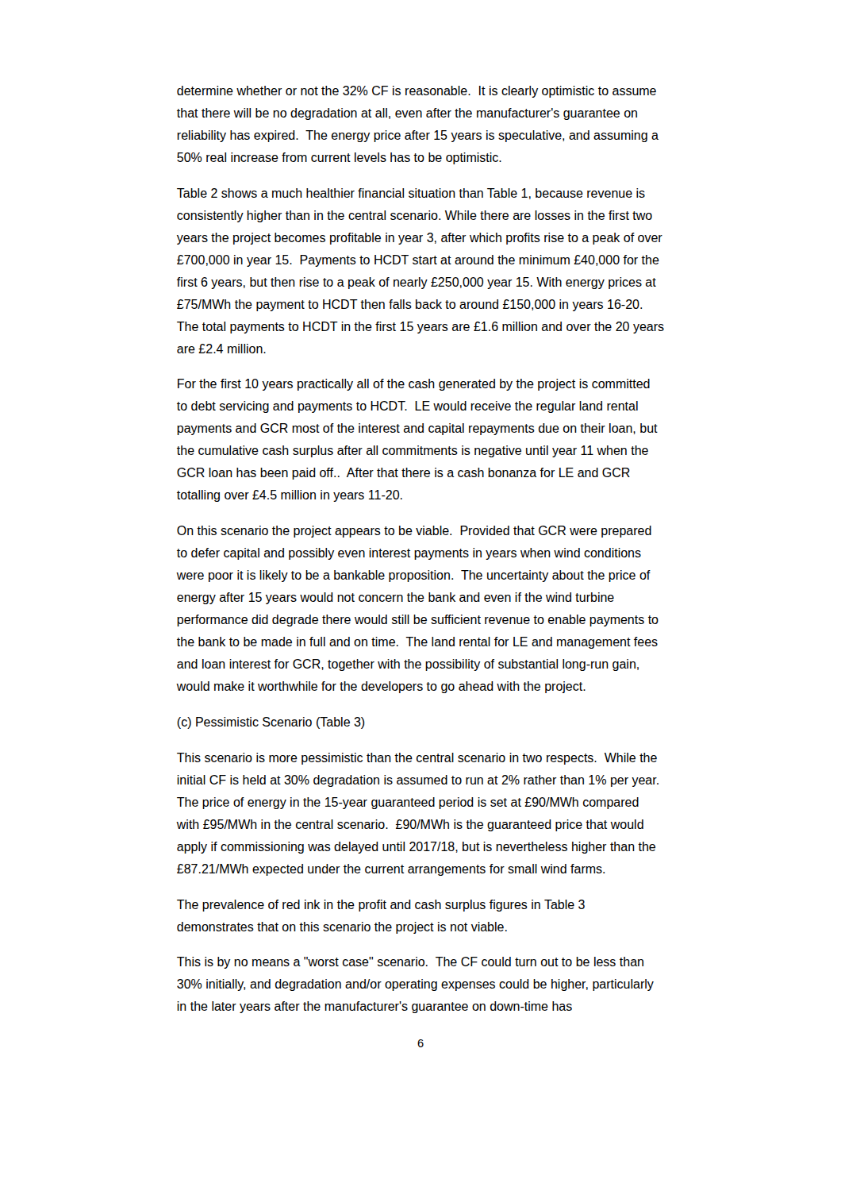determine whether or not the 32% CF is reasonable. It is clearly optimistic to assume that there will be no degradation at all, even after the manufacturer's guarantee on reliability has expired. The energy price after 15 years is speculative, and assuming a 50% real increase from current levels has to be optimistic.
Table 2 shows a much healthier financial situation than Table 1, because revenue is consistently higher than in the central scenario. While there are losses in the first two years the project becomes profitable in year 3, after which profits rise to a peak of over £700,000 in year 15. Payments to HCDT start at around the minimum £40,000 for the first 6 years, but then rise to a peak of nearly £250,000 year 15. With energy prices at £75/MWh the payment to HCDT then falls back to around £150,000 in years 16-20. The total payments to HCDT in the first 15 years are £1.6 million and over the 20 years are £2.4 million.
For the first 10 years practically all of the cash generated by the project is committed to debt servicing and payments to HCDT. LE would receive the regular land rental payments and GCR most of the interest and capital repayments due on their loan, but the cumulative cash surplus after all commitments is negative until year 11 when the GCR loan has been paid off.. After that there is a cash bonanza for LE and GCR totalling over £4.5 million in years 11-20.
On this scenario the project appears to be viable. Provided that GCR were prepared to defer capital and possibly even interest payments in years when wind conditions were poor it is likely to be a bankable proposition. The uncertainty about the price of energy after 15 years would not concern the bank and even if the wind turbine performance did degrade there would still be sufficient revenue to enable payments to the bank to be made in full and on time. The land rental for LE and management fees and loan interest for GCR, together with the possibility of substantial long-run gain, would make it worthwhile for the developers to go ahead with the project.
(c) Pessimistic Scenario (Table 3)
This scenario is more pessimistic than the central scenario in two respects. While the initial CF is held at 30% degradation is assumed to run at 2% rather than 1% per year. The price of energy in the 15-year guaranteed period is set at £90/MWh compared with £95/MWh in the central scenario. £90/MWh is the guaranteed price that would apply if commissioning was delayed until 2017/18, but is nevertheless higher than the £87.21/MWh expected under the current arrangements for small wind farms.
The prevalence of red ink in the profit and cash surplus figures in Table 3 demonstrates that on this scenario the project is not viable.
This is by no means a "worst case" scenario. The CF could turn out to be less than 30% initially, and degradation and/or operating expenses could be higher, particularly in the later years after the manufacturer's guarantee on down-time has
6